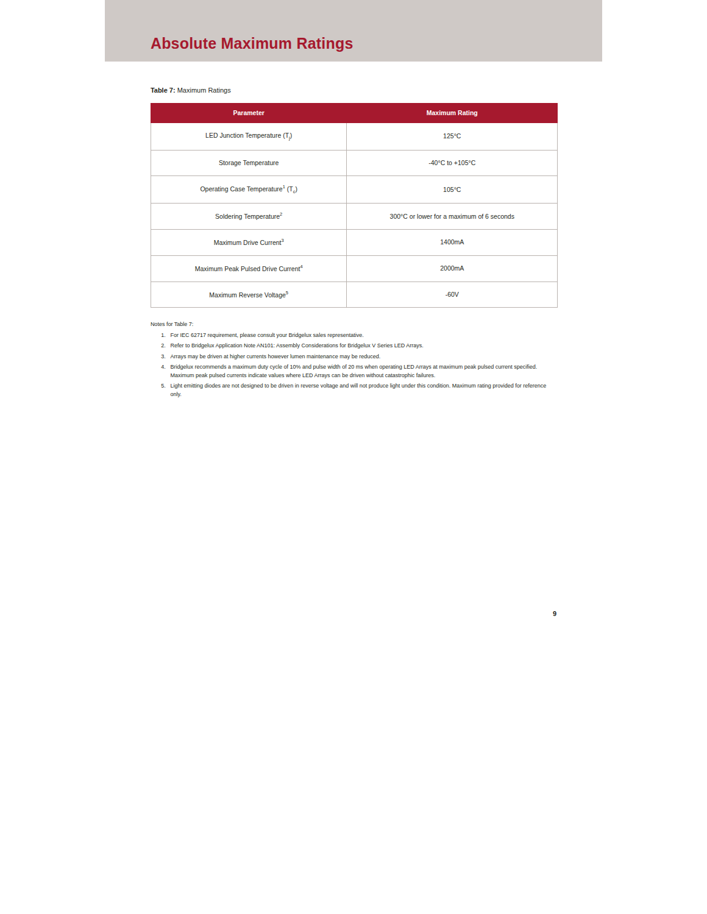Absolute Maximum Ratings
Table 7: Maximum Ratings
| Parameter | Maximum Rating |
| --- | --- |
| LED Junction Temperature (T j ) | 125°C |
| Storage Temperature | -40°C to +105°C |
| Operating Case Temperature 1 (T c ) | 105°C |
| Soldering Temperature 2 | 300°C or lower for a maximum of 6 seconds |
| Maximum Drive Current 3 | 1400mA |
| Maximum Peak Pulsed Drive Current 4 | 2000mA |
| Maximum Reverse Voltage 5 | -60V |
Notes for Table 7:
For IEC 62717 requirement, please consult your Bridgelux sales representative.
Refer to Bridgelux Application Note AN101: Assembly Considerations for Bridgelux V Series LED Arrays.
Arrays may be driven at higher currents however lumen maintenance may be reduced.
Bridgelux recommends a maximum duty cycle of 10% and pulse width of 20 ms when operating LED Arrays at maximum peak pulsed current specified. Maximum peak pulsed currents indicate values where LED Arrays can be driven without catastrophic failures.
Light emitting diodes are not designed to be driven in reverse voltage and will not produce light under this condition. Maximum rating provided for reference only.
9